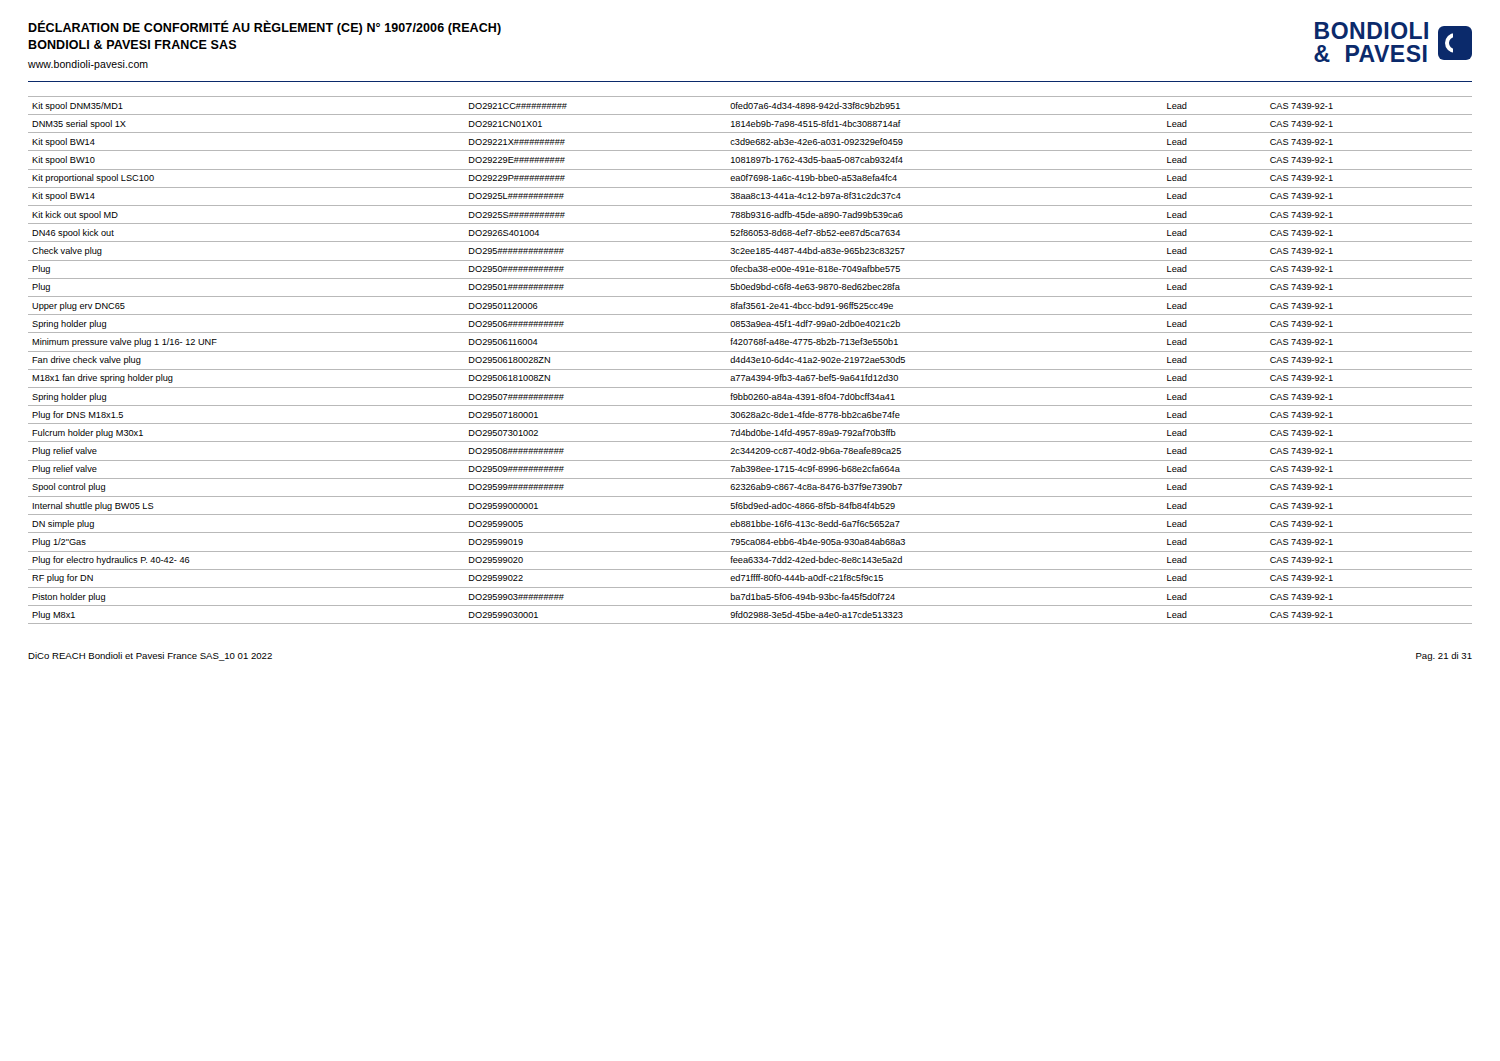DÉCLARATION DE CONFORMITÉ AU RÈGLEMENT (CE) N° 1907/2006 (REACH)
BONDIOLI & PAVESI FRANCE SAS
www.bondioli-pavesi.com
BONDIOLI
& PAVESI
| Kit spool DNM35/MD1 | DO2921CC########## | 0fed07a6-4d34-4898-942d-33f8c9b2b951 | Lead | CAS 7439-92-1 |
| DNM35 serial spool 1X | DO2921CN01X01 | 1814eb9b-7a98-4515-8fd1-4bc3088714af | Lead | CAS 7439-92-1 |
| Kit spool BW14 | DO29221X########## | c3d9e682-ab3e-42e6-a031-092329ef0459 | Lead | CAS 7439-92-1 |
| Kit spool BW10 | DO29229E########## | 1081897b-1762-43d5-baa5-087cab9324f4 | Lead | CAS 7439-92-1 |
| Kit proportional spool LSC100 | DO29229P########## | ea0f7698-1a6c-419b-bbe0-a53a8efa4fc4 | Lead | CAS 7439-92-1 |
| Kit spool BW14 | DO2925L########### | 38aa8c13-441a-4c12-b97a-8f31c2dc37c4 | Lead | CAS 7439-92-1 |
| Kit kick out spool MD | DO2925S########### | 788b9316-adfb-45de-a890-7ad99b539ca6 | Lead | CAS 7439-92-1 |
| DN46 spool kick out | DO2926S401004 | 52f86053-8d68-4ef7-8b52-ee87d5ca7634 | Lead | CAS 7439-92-1 |
| Check valve plug | DO295############# | 3c2ee185-4487-44bd-a83e-965b23c83257 | Lead | CAS 7439-92-1 |
| Plug | DO2950############ | 0fecba38-e00e-491e-818e-7049afbbe575 | Lead | CAS 7439-92-1 |
| Plug | DO29501########### | 5b0ed9bd-c6f8-4e63-9870-8ed62bec28fa | Lead | CAS 7439-92-1 |
| Upper plug erv DNC65 | DO29501120006 | 8faf3561-2e41-4bcc-bd91-96ff525cc49e | Lead | CAS 7439-92-1 |
| Spring holder plug | DO29506########### | 0853a9ea-45f1-4df7-99a0-2db0e4021c2b | Lead | CAS 7439-92-1 |
| Minimum pressure valve plug 1 1/16- 12 UNF | DO29506116004 | f420768f-a48e-4775-8b2b-713ef3e550b1 | Lead | CAS 7439-92-1 |
| Fan drive check valve plug | DO29506180028ZN | d4d43e10-6d4c-41a2-902e-21972ae530d5 | Lead | CAS 7439-92-1 |
| M18x1 fan drive spring holder plug | DO29506181008ZN | a77a4394-9fb3-4a67-bef5-9a641fd12d30 | Lead | CAS 7439-92-1 |
| Spring holder plug | DO29507########### | f9bb0260-a84a-4391-8f04-7d0bcff34a41 | Lead | CAS 7439-92-1 |
| Plug for DNS M18x1.5 | DO29507180001 | 30628a2c-8de1-4fde-8778-bb2ca6be74fe | Lead | CAS 7439-92-1 |
| Fulcrum holder plug M30x1 | DO29507301002 | 7d4bd0be-14fd-4957-89a9-792af70b3ffb | Lead | CAS 7439-92-1 |
| Plug relief valve | DO29508########### | 2c344209-cc87-40d2-9b6a-78eafe89ca25 | Lead | CAS 7439-92-1 |
| Plug relief valve | DO29509########### | 7ab398ee-1715-4c9f-8996-b68e2cfa664a | Lead | CAS 7439-92-1 |
| Spool control plug | DO29599########### | 62326ab9-c867-4c8a-8476-b37f9e7390b7 | Lead | CAS 7439-92-1 |
| Internal shuttle plug BW05 LS | DO29599000001 | 5f6bd9ed-ad0c-4866-8f5b-84fb84f4b529 | Lead | CAS 7439-92-1 |
| DN simple plug | DO29599005 | eb881bbe-16f6-413c-8edd-6a7f6c5652a7 | Lead | CAS 7439-92-1 |
| Plug 1/2"Gas | DO29599019 | 795ca084-ebb6-4b4e-905a-930a84ab68a3 | Lead | CAS 7439-92-1 |
| Plug for electro hydraulics P. 40-42- 46 | DO29599020 | feea6334-7dd2-42ed-bdec-8e8c143e5a2d | Lead | CAS 7439-92-1 |
| RF plug for DN | DO29599022 | ed71ffff-80f0-444b-a0df-c21f8c5f9c15 | Lead | CAS 7439-92-1 |
| Piston holder plug | DO2959903######### | ba7d1ba5-5f06-494b-93bc-fa45f5d0f724 | Lead | CAS 7439-92-1 |
| Plug M8x1 | DO29599030001 | 9fd02988-3e5d-45be-a4e0-a17cde513323 | Lead | CAS 7439-92-1 |
DiCo REACH Bondioli et Pavesi France SAS_10 01 2022
Pag. 21 di 31